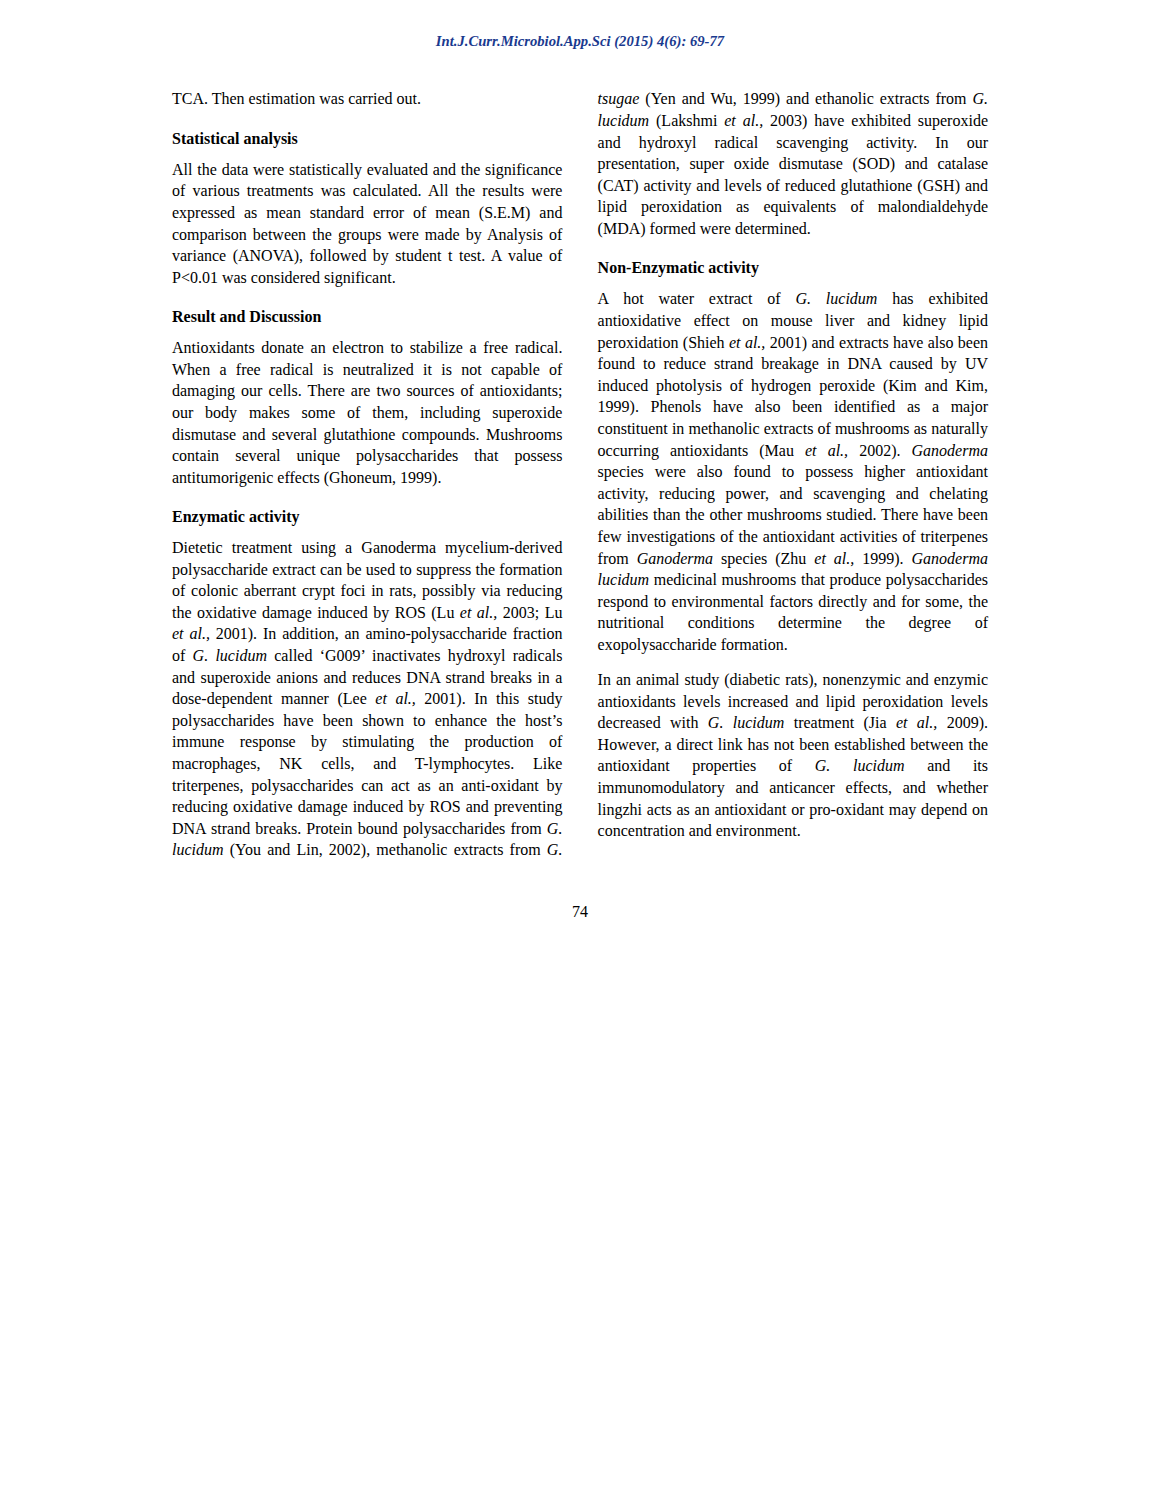Int.J.Curr.Microbiol.App.Sci (2015) 4(6): 69-77
TCA. Then estimation was carried out.
Statistical analysis
All the data were statistically evaluated and the significance of various treatments was calculated. All the results were expressed as mean standard error of mean (S.E.M) and comparison between the groups were made by Analysis of variance (ANOVA), followed by student t test. A value of P<0.01 was considered significant.
Result and Discussion
Antioxidants donate an electron to stabilize a free radical. When a free radical is neutralized it is not capable of damaging our cells. There are two sources of antioxidants; our body makes some of them, including superoxide dismutase and several glutathione compounds. Mushrooms contain several unique polysaccharides that possess antitumorigenic effects (Ghoneum, 1999).
Enzymatic activity
Dietetic treatment using a Ganoderma mycelium-derived polysaccharide extract can be used to suppress the formation of colonic aberrant crypt foci in rats, possibly via reducing the oxidative damage induced by ROS (Lu et al., 2003; Lu et al., 2001). In addition, an amino-polysaccharide fraction of G. lucidum called ‘G009’ inactivates hydroxyl radicals and superoxide anions and reduces DNA strand breaks in a dose-dependent manner (Lee et al., 2001). In this study polysaccharides have been shown to enhance the host’s immune response by stimulating the production of macrophages, NK cells, and T-lymphocytes. Like triterpenes, polysaccharides can act as an anti-oxidant by reducing oxidative damage induced by ROS and preventing DNA strand breaks. Protein bound polysaccharides from G. lucidum (You and Lin, 2002), methanolic extracts from G. tsugae (Yen and Wu, 1999) and ethanolic extracts from G. lucidum (Lakshmi et al., 2003) have exhibited superoxide and hydroxyl radical scavenging activity. In our presentation, super oxide dismutase (SOD) and catalase (CAT) activity and levels of reduced glutathione (GSH) and lipid peroxidation as equivalents of malondialdehyde (MDA) formed were determined.
Non-Enzymatic activity
A hot water extract of G. lucidum has exhibited antioxidative effect on mouse liver and kidney lipid peroxidation (Shieh et al., 2001) and extracts have also been found to reduce strand breakage in DNA caused by UV induced photolysis of hydrogen peroxide (Kim and Kim, 1999). Phenols have also been identified as a major constituent in methanolic extracts of mushrooms as naturally occurring antioxidants (Mau et al., 2002). Ganoderma species were also found to possess higher antioxidant activity, reducing power, and scavenging and chelating abilities than the other mushrooms studied. There have been few investigations of the antioxidant activities of triterpenes from Ganoderma species (Zhu et al., 1999). Ganoderma lucidum medicinal mushrooms that produce polysaccharides respond to environmental factors directly and for some, the nutritional conditions determine the degree of exopolysaccharide formation.
In an animal study (diabetic rats), nonenzymic and enzymic antioxidants levels increased and lipid peroxidation levels decreased with G. lucidum treatment (Jia et al., 2009). However, a direct link has not been established between the antioxidant properties of G. lucidum and its immunomodulatory and anticancer effects, and whether lingzhi acts as an antioxidant or pro-oxidant may depend on concentration and environment.
74